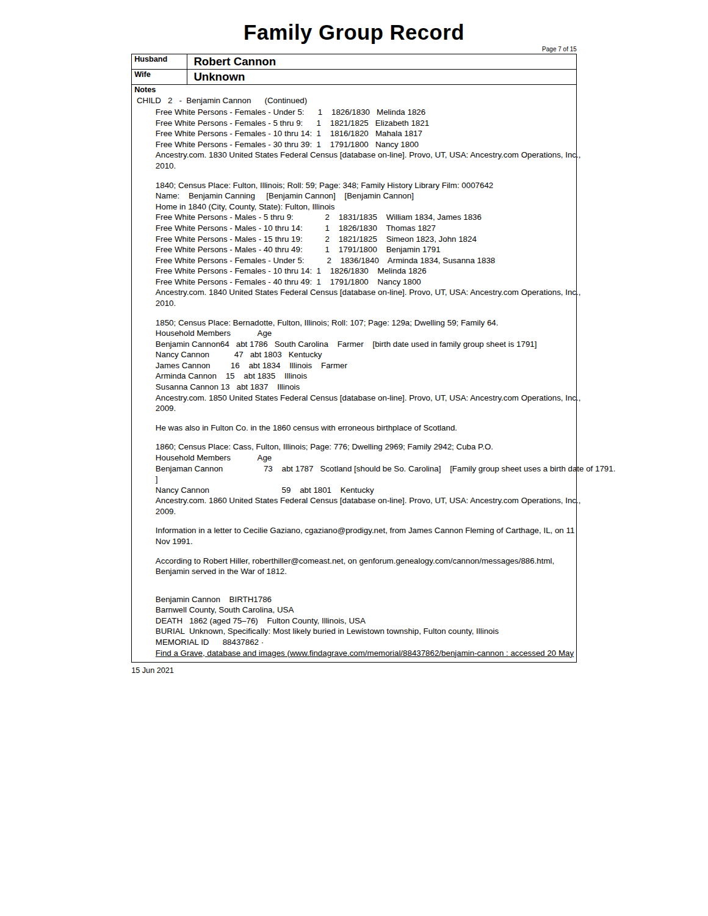Family Group Record
Page 7 of 15
| Husband | Robert Cannon |
| Wife | Unknown |
| Notes |
| CHILD 2 - Benjamin Cannon (Continued) Free White Persons - Females - Under 5: 1 1826/1830 Melinda 1826 Free White Persons - Females - 5 thru 9: 1 1821/1825 Elizabeth 1821 Free White Persons - Females - 10 thru 14: 1 1816/1820 Mahala 1817 Free White Persons - Females - 30 thru 39: 1 1791/1800 Nancy 1800 Ancestry.com. 1830 United States Federal Census [database on-line]. Provo, UT, USA: Ancestry.com Operations, Inc., 2010. 1840; Census Place: Fulton, Illinois; Roll: 59; Page: 348; Family History Library Film: 0007642 Name: Benjamin Canning [Benjamin Cannon] [Benjamin Cannon] Home in 1840 (City, County, State): Fulton, Illinois Free White Persons - Males - 5 thru 9: 2 1831/1835 William 1834, James 1836 Free White Persons - Males - 10 thru 14: 1 1826/1830 Thomas 1827 Free White Persons - Males - 15 thru 19: 2 1821/1825 Simeon 1823, John 1824 Free White Persons - Males - 40 thru 49: 1 1791/1800 Benjamin 1791 Free White Persons - Females - Under 5: 2 1836/1840 Arminda 1834, Susanna 1838 Free White Persons - Females - 10 thru 14: 1 1826/1830 Melinda 1826 Free White Persons - Females - 40 thru 49: 1 1791/1800 Nancy 1800 Ancestry.com. 1840 United States Federal Census [database on-line]. Provo, UT, USA: Ancestry.com Operations, Inc., 2010. 1850; Census Place: Bernadotte, Fulton, Illinois; Roll: 107; Page: 129a; Dwelling 59; Family 64. Household Members Age Benjamin Cannon64 abt 1786 South Carolina Farmer [birth date used in family group sheet is 1791] Nancy Cannon 47 abt 1803 Kentucky James Cannon 16 abt 1834 Illinois Farmer Arminda Cannon 15 abt 1835 Illinois Susanna Cannon 13 abt 1837 Illinois Ancestry.com. 1850 United States Federal Census [database on-line]. Provo, UT, USA: Ancestry.com Operations, Inc., 2009. He was also in Fulton Co. in the 1860 census with erroneous birthplace of Scotland. 1860; Census Place: Cass, Fulton, Illinois; Page: 776; Dwelling 2969; Family 2942; Cuba P.O. Household Members Age Benjaman Cannon 73 abt 1787 Scotland [should be So. Carolina] [Family group sheet uses a birth date of 1791. ] Nancy Cannon 59 abt 1801 Kentucky Ancestry.com. 1860 United States Federal Census [database on-line]. Provo, UT, USA: Ancestry.com Operations, Inc., 2009. Information in a letter to Cecilie Gaziano, cgaziano@prodigy.net, from James Cannon Fleming of Carthage, IL, on 11 Nov 1991. According to Robert Hiller, roberthiller@comeast.net, on genforum.genealogy.com/cannon/messages/886.html, Benjamin served in the War of 1812. Benjamin Cannon BIRTH1786 Barnwell County, South Carolina, USA DEATH 1862 (aged 75–76) Fulton County, Illinois, USA BURIAL Unknown, Specifically: Most likely buried in Lewistown township, Fulton county, Illinois MEMORIAL ID 88437862 · Find a Grave, database and images (www.findagrave.com/memorial/88437862/benjamin-cannon : accessed 20 May |
15 Jun 2021